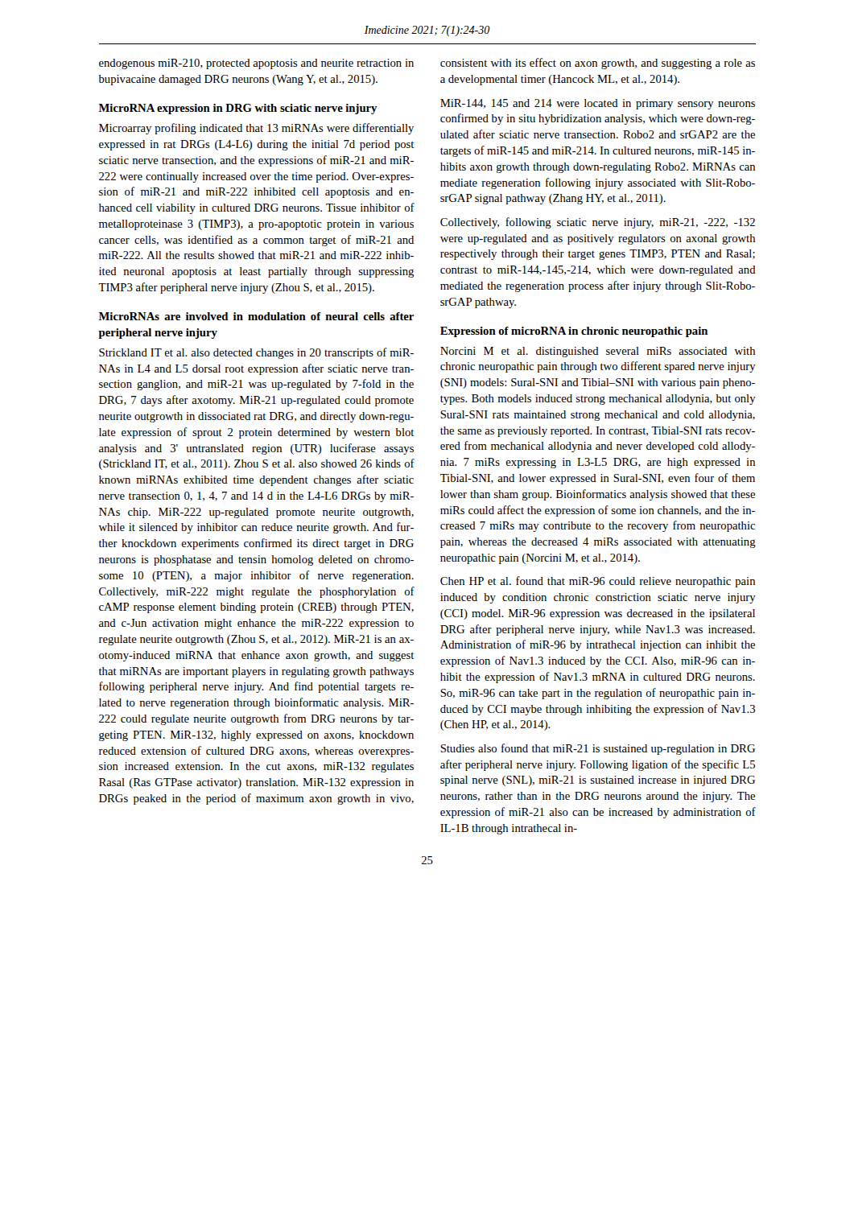Imedicine 2021; 7(1):24-30
endogenous miR-210, protected apoptosis and neurite retraction in bupivacaine damaged DRG neurons (Wang Y, et al., 2015).
MicroRNA expression in DRG with sciatic nerve injury
Microarray profiling indicated that 13 miRNAs were differentially expressed in rat DRGs (L4-L6) during the initial 7d period post sciatic nerve transection, and the expressions of miR-21 and miR-222 were continually increased over the time period. Over-expression of miR-21 and miR-222 inhibited cell apoptosis and enhanced cell viability in cultured DRG neurons. Tissue inhibitor of metalloproteinase 3 (TIMP3), a pro-apoptotic protein in various cancer cells, was identified as a common target of miR-21 and miR-222. All the results showed that miR-21 and miR-222 inhibited neuronal apoptosis at least partially through suppressing TIMP3 after peripheral nerve injury (Zhou S, et al., 2015).
MicroRNAs are involved in modulation of neural cells after peripheral nerve injury
Strickland IT et al. also detected changes in 20 transcripts of miRNAs in L4 and L5 dorsal root expression after sciatic nerve transection ganglion, and miR-21 was up-regulated by 7-fold in the DRG, 7 days after axotomy. MiR-21 up-regulated could promote neurite outgrowth in dissociated rat DRG, and directly down-regulate expression of sprout 2 protein determined by western blot analysis and 3' untranslated region (UTR) luciferase assays (Strickland IT, et al., 2011). Zhou S et al. also showed 26 kinds of known miRNAs exhibited time dependent changes after sciatic nerve transection 0, 1, 4, 7 and 14 d in the L4-L6 DRGs by miRNAs chip. MiR-222 up-regulated promote neurite outgrowth, while it silenced by inhibitor can reduce neurite growth. And further knockdown experiments confirmed its direct target in DRG neurons is phosphatase and tensin homolog deleted on chromosome 10 (PTEN), a major inhibitor of nerve regeneration. Collectively, miR-222 might regulate the phosphorylation of cAMP response element binding protein (CREB) through PTEN, and c-Jun activation might enhance the miR-222 expression to regulate neurite outgrowth (Zhou S, et al., 2012). MiR-21 is an axotomy-induced miRNA that enhance axon growth, and suggest that miRNAs are important players in regulating growth pathways following peripheral nerve injury. And find potential targets related to nerve regeneration through bioinformatic analysis. MiR-222 could regulate neurite outgrowth from DRG neurons by targeting PTEN. MiR-132, highly expressed on axons, knockdown reduced extension of cultured DRG axons, whereas overexpression increased extension. In the cut axons, miR-132 regulates Rasal (Ras GTPase activator) translation. MiR-132 expression in DRGs peaked in the period of maximum axon growth in vivo, consistent with its effect on axon growth, and suggesting a role as a developmental timer (Hancock ML, et al., 2014).
MiR-144, 145 and 214 were located in primary sensory neurons confirmed by in situ hybridization analysis, which were down-regulated after sciatic nerve transection. Robo2 and srGAP2 are the targets of miR-145 and miR-214. In cultured neurons, miR-145 inhibits axon growth through down-regulating Robo2. MiRNAs can mediate regeneration following injury associated with Slit-Robo-srGAP signal pathway (Zhang HY, et al., 2011).
Collectively, following sciatic nerve injury, miR-21, -222, -132 were up-regulated and as positively regulators on axonal growth respectively through their target genes TIMP3, PTEN and Rasal; contrast to miR-144,-145,-214, which were down-regulated and mediated the regeneration process after injury through Slit-Robo-srGAP pathway.
Expression of microRNA in chronic neuropathic pain
Norcini M et al. distinguished several miRs associated with chronic neuropathic pain through two different spared nerve injury (SNI) models: Sural-SNI and Tibial–SNI with various pain phenotypes. Both models induced strong mechanical allodynia, but only Sural-SNI rats maintained strong mechanical and cold allodynia, the same as previously reported. In contrast, Tibial-SNI rats recovered from mechanical allodynia and never developed cold allodynia. 7 miRs expressing in L3-L5 DRG, are high expressed in Tibial-SNI, and lower expressed in Sural-SNI, even four of them lower than sham group. Bioinformatics analysis showed that these miRs could affect the expression of some ion channels, and the increased 7 miRs may contribute to the recovery from neuropathic pain, whereas the decreased 4 miRs associated with attenuating neuropathic pain (Norcini M, et al., 2014).
Chen HP et al. found that miR-96 could relieve neuropathic pain induced by condition chronic constriction sciatic nerve injury (CCI) model. MiR-96 expression was decreased in the ipsilateral DRG after peripheral nerve injury, while Nav1.3 was increased. Administration of miR-96 by intrathecal injection can inhibit the expression of Nav1.3 induced by the CCI. Also, miR-96 can inhibit the expression of Nav1.3 mRNA in cultured DRG neurons. So, miR-96 can take part in the regulation of neuropathic pain induced by CCI maybe through inhibiting the expression of Nav1.3 (Chen HP, et al., 2014).
Studies also found that miR-21 is sustained up-regulation in DRG after peripheral nerve injury. Following ligation of the specific L5 spinal nerve (SNL), miR-21 is sustained increase in injured DRG neurons, rather than in the DRG neurons around the injury. The expression of miR-21 also can be increased by administration of IL-1B through intrathecal in-
25